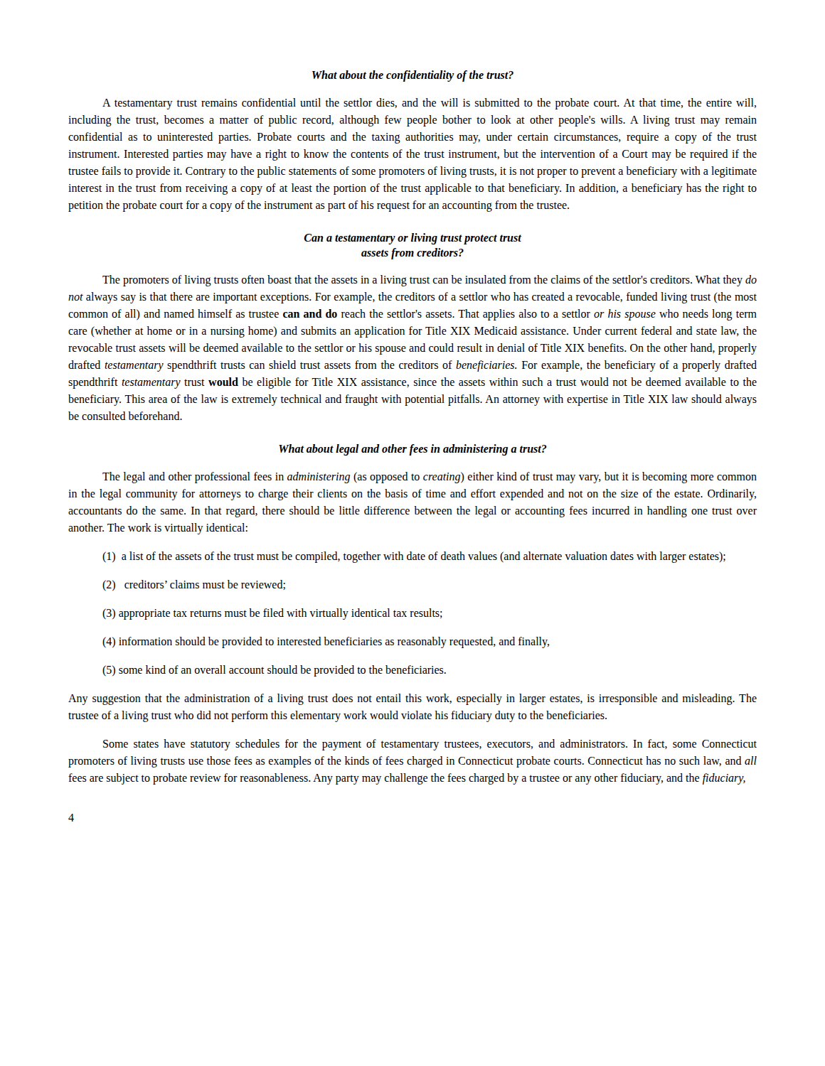What about the confidentiality of the trust?
A testamentary trust remains confidential until the settlor dies, and the will is submitted to the probate court. At that time, the entire will, including the trust, becomes a matter of public record, although few people bother to look at other people's wills. A living trust may remain confidential as to uninterested parties. Probate courts and the taxing authorities may, under certain circumstances, require a copy of the trust instrument. Interested parties may have a right to know the contents of the trust instrument, but the intervention of a Court may be required if the trustee fails to provide it. Contrary to the public statements of some promoters of living trusts, it is not proper to prevent a beneficiary with a legitimate interest in the trust from receiving a copy of at least the portion of the trust applicable to that beneficiary. In addition, a beneficiary has the right to petition the probate court for a copy of the instrument as part of his request for an accounting from the trustee.
Can a testamentary or living trust protect trust
assets from creditors?
The promoters of living trusts often boast that the assets in a living trust can be insulated from the claims of the settlor's creditors. What they do not always say is that there are important exceptions. For example, the creditors of a settlor who has created a revocable, funded living trust (the most common of all) and named himself as trustee can and do reach the settlor's assets. That applies also to a settlor or his spouse who needs long term care (whether at home or in a nursing home) and submits an application for Title XIX Medicaid assistance. Under current federal and state law, the revocable trust assets will be deemed available to the settlor or his spouse and could result in denial of Title XIX benefits. On the other hand, properly drafted testamentary spendthrift trusts can shield trust assets from the creditors of beneficiaries. For example, the beneficiary of a properly drafted spendthrift testamentary trust would be eligible for Title XIX assistance, since the assets within such a trust would not be deemed available to the beneficiary. This area of the law is extremely technical and fraught with potential pitfalls. An attorney with expertise in Title XIX law should always be consulted beforehand.
What about legal and other fees in administering a trust?
The legal and other professional fees in administering (as opposed to creating) either kind of trust may vary, but it is becoming more common in the legal community for attorneys to charge their clients on the basis of time and effort expended and not on the size of the estate. Ordinarily, accountants do the same. In that regard, there should be little difference between the legal or accounting fees incurred in handling one trust over another. The work is virtually identical:
(1) a list of the assets of the trust must be compiled, together with date of death values (and alternate valuation dates with larger estates);
(2) creditors’ claims must be reviewed;
(3) appropriate tax returns must be filed with virtually identical tax results;
(4) information should be provided to interested beneficiaries as reasonably requested, and finally,
(5) some kind of an overall account should be provided to the beneficiaries.
Any suggestion that the administration of a living trust does not entail this work, especially in larger estates, is irresponsible and misleading. The trustee of a living trust who did not perform this elementary work would violate his fiduciary duty to the beneficiaries.
Some states have statutory schedules for the payment of testamentary trustees, executors, and administrators. In fact, some Connecticut promoters of living trusts use those fees as examples of the kinds of fees charged in Connecticut probate courts. Connecticut has no such law, and all fees are subject to probate review for reasonableness. Any party may challenge the fees charged by a trustee or any other fiduciary, and the fiduciary,
4